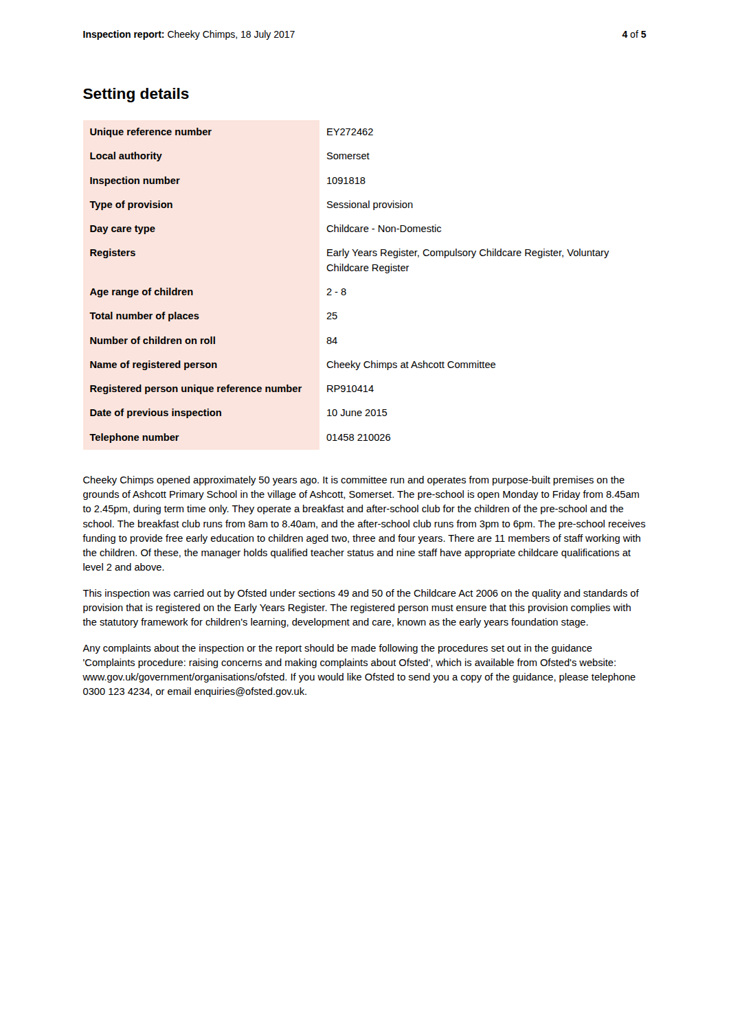Inspection report: Cheeky Chimps, 18 July 2017
4 of 5
Setting details
| Unique reference number | EY272462 |
| Local authority | Somerset |
| Inspection number | 1091818 |
| Type of provision | Sessional provision |
| Day care type | Childcare - Non-Domestic |
| Registers | Early Years Register, Compulsory Childcare Register, Voluntary Childcare Register |
| Age range of children | 2 - 8 |
| Total number of places | 25 |
| Number of children on roll | 84 |
| Name of registered person | Cheeky Chimps at Ashcott Committee |
| Registered person unique reference number | RP910414 |
| Date of previous inspection | 10 June 2015 |
| Telephone number | 01458 210026 |
Cheeky Chimps opened approximately 50 years ago. It is committee run and operates from purpose-built premises on the grounds of Ashcott Primary School in the village of Ashcott, Somerset. The pre-school is open Monday to Friday from 8.45am to 2.45pm, during term time only. They operate a breakfast and after-school club for the children of the pre-school and the school. The breakfast club runs from 8am to 8.40am, and the after-school club runs from 3pm to 6pm. The pre-school receives funding to provide free early education to children aged two, three and four years. There are 11 members of staff working with the children. Of these, the manager holds qualified teacher status and nine staff have appropriate childcare qualifications at level 2 and above.
This inspection was carried out by Ofsted under sections 49 and 50 of the Childcare Act 2006 on the quality and standards of provision that is registered on the Early Years Register. The registered person must ensure that this provision complies with the statutory framework for children's learning, development and care, known as the early years foundation stage.
Any complaints about the inspection or the report should be made following the procedures set out in the guidance 'Complaints procedure: raising concerns and making complaints about Ofsted', which is available from Ofsted's website: www.gov.uk/government/organisations/ofsted. If you would like Ofsted to send you a copy of the guidance, please telephone 0300 123 4234, or email enquiries@ofsted.gov.uk.